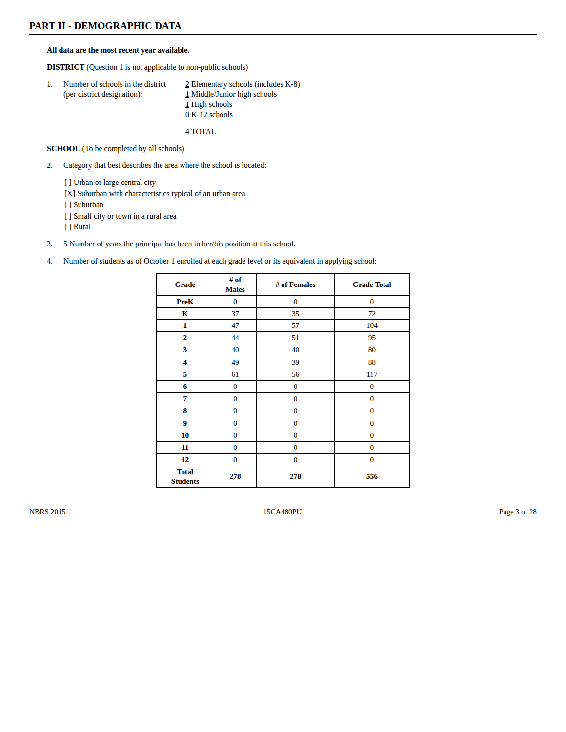PART II - DEMOGRAPHIC DATA
All data are the most recent year available.
DISTRICT (Question 1 is not applicable to non-public schools)
1.
Number of schools in the district
(per district designation):
2 Elementary schools (includes K-8)
1 Middle/Junior high schools
1 High schools
0 K-12 schools
4 TOTAL
SCHOOL (To be completed by all schools)
2.
Category that best describes the area where the school is located:
[ ] Urban or large central city
[X] Suburban with characteristics typical of an urban area
[ ] Suburban
[ ] Small city or town in a rural area
[ ] Rural
3.
5 Number of years the principal has been in her/his position at this school.
4.
Number of students as of October 1 enrolled at each grade level or its equivalent in applying school:
| Grade | # of Males | # of Females | Grade Total |
| --- | --- | --- | --- |
| PreK | 0 | 0 | 0 |
| K | 37 | 35 | 72 |
| 1 | 47 | 57 | 104 |
| 2 | 44 | 51 | 95 |
| 3 | 40 | 40 | 80 |
| 4 | 49 | 39 | 88 |
| 5 | 61 | 56 | 117 |
| 6 | 0 | 0 | 0 |
| 7 | 0 | 0 | 0 |
| 8 | 0 | 0 | 0 |
| 9 | 0 | 0 | 0 |
| 10 | 0 | 0 | 0 |
| 11 | 0 | 0 | 0 |
| 12 | 0 | 0 | 0 |
| Total Students | 278 | 278 | 556 |
NBRS 2015
15CA480PU
Page 3 of 28